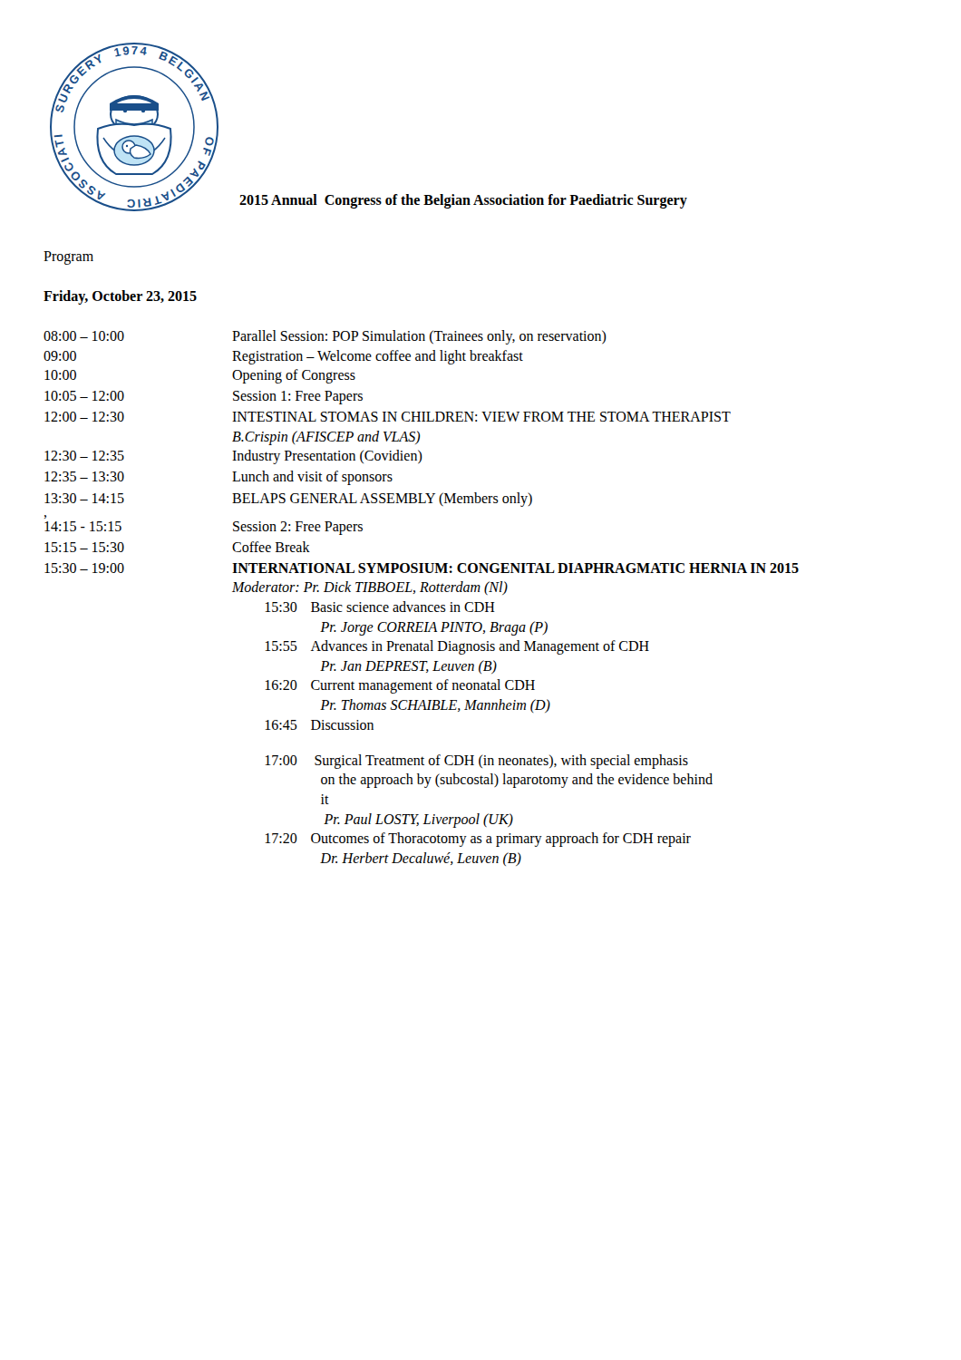SURGERY 1974 BELGIAN OF PAEDIATRIC ASSOCIATION
2015 Annual Congress of the Belgian Association for Paediatric Surgery
Program
Friday, October 23, 2015
| 08:00 – 10:00 | Parallel Session: POP Simulation (Trainees only, on reservation) |
| 09:00 | Registration – Welcome coffee and light breakfast |
| 10:00 | Opening of Congress |
| 10:05 – 12:00 | Session 1: Free Papers |
| 12:00 – 12:30 | Intestinal stomas in children: view from the stoma therapist B.Crispin (AFISCEP and VLAS) |
| 12:30 – 12:35 | Industry Presentation (Covidien) |
| 12:35 – 13:30 | Lunch and visit of sponsors |
| 13:30 – 14:15 | BELAPS GENERAL ASSEMBLY (Members only) |
| , | |
| 14:15 - 15:15 | Session 2: Free Papers |
| 15:15 – 15:30 | Coffee Break |
| 15:30 – 19:00 | International Symposium: Congenital Diaphragmatic Hernia in 2015 Moderator: Pr. Dick TIBBOEL, Rotterdam (Nl) 15:30 Basic science advances in CDH Pr. Jorge CORREIA PINTO, Braga (P) 15:55 Advances in Prenatal Diagnosis and Management of CDH Pr. Jan DEPREST, Leuven (B) 16:20 Current management of neonatal CDH Pr. Thomas SCHAIBLE, Mannheim (D) 16:45 Discussion 17:00 Surgical Treatment of CDH (in neonates), with special emphasis on the approach by (subcostal) laparotomy and the evidence behind it Pr. Paul LOSTY, Liverpool (UK) 17:20 Outcomes of Thoracotomy as a primary approach for CDH repair Dr. Herbert Decaluwé, Leuven (B) |